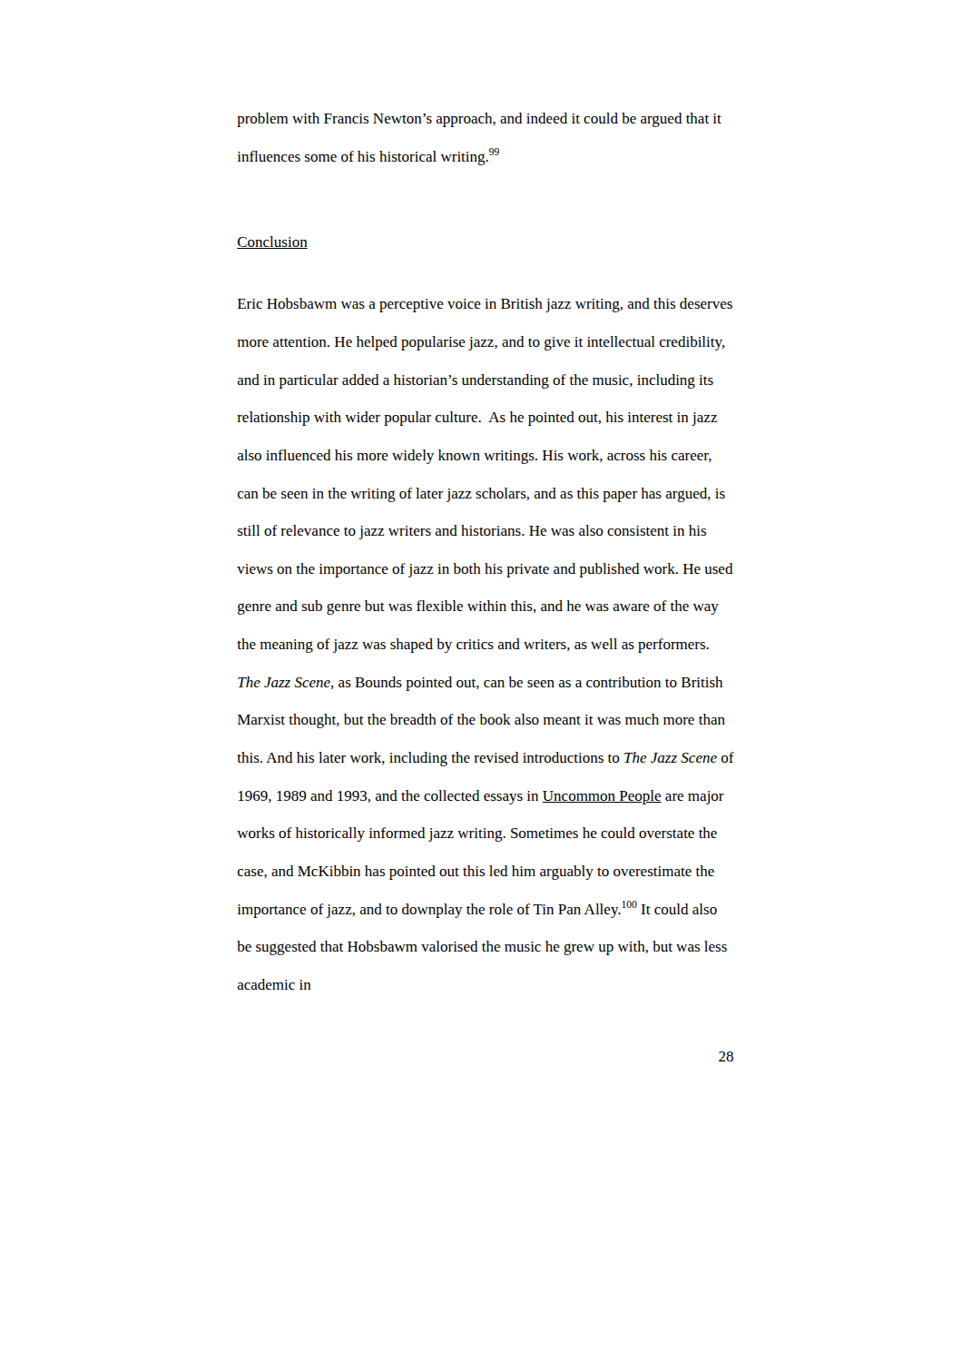problem with Francis Newton’s approach, and indeed it could be argued that it influences some of his historical writing.99
Conclusion
Eric Hobsbawm was a perceptive voice in British jazz writing, and this deserves more attention. He helped popularise jazz, and to give it intellectual credibility, and in particular added a historian’s understanding of the music, including its relationship with wider popular culture. As he pointed out, his interest in jazz also influenced his more widely known writings. His work, across his career, can be seen in the writing of later jazz scholars, and as this paper has argued, is still of relevance to jazz writers and historians. He was also consistent in his views on the importance of jazz in both his private and published work. He used genre and sub genre but was flexible within this, and he was aware of the way the meaning of jazz was shaped by critics and writers, as well as performers. The Jazz Scene, as Bounds pointed out, can be seen as a contribution to British Marxist thought, but the breadth of the book also meant it was much more than this. And his later work, including the revised introductions to The Jazz Scene of 1969, 1989 and 1993, and the collected essays in Uncommon People are major works of historically informed jazz writing. Sometimes he could overstate the case, and McKibbin has pointed out this led him arguably to overestimate the importance of jazz, and to downplay the role of Tin Pan Alley.100 It could also be suggested that Hobsbawm valorised the music he grew up with, but was less academic in
28